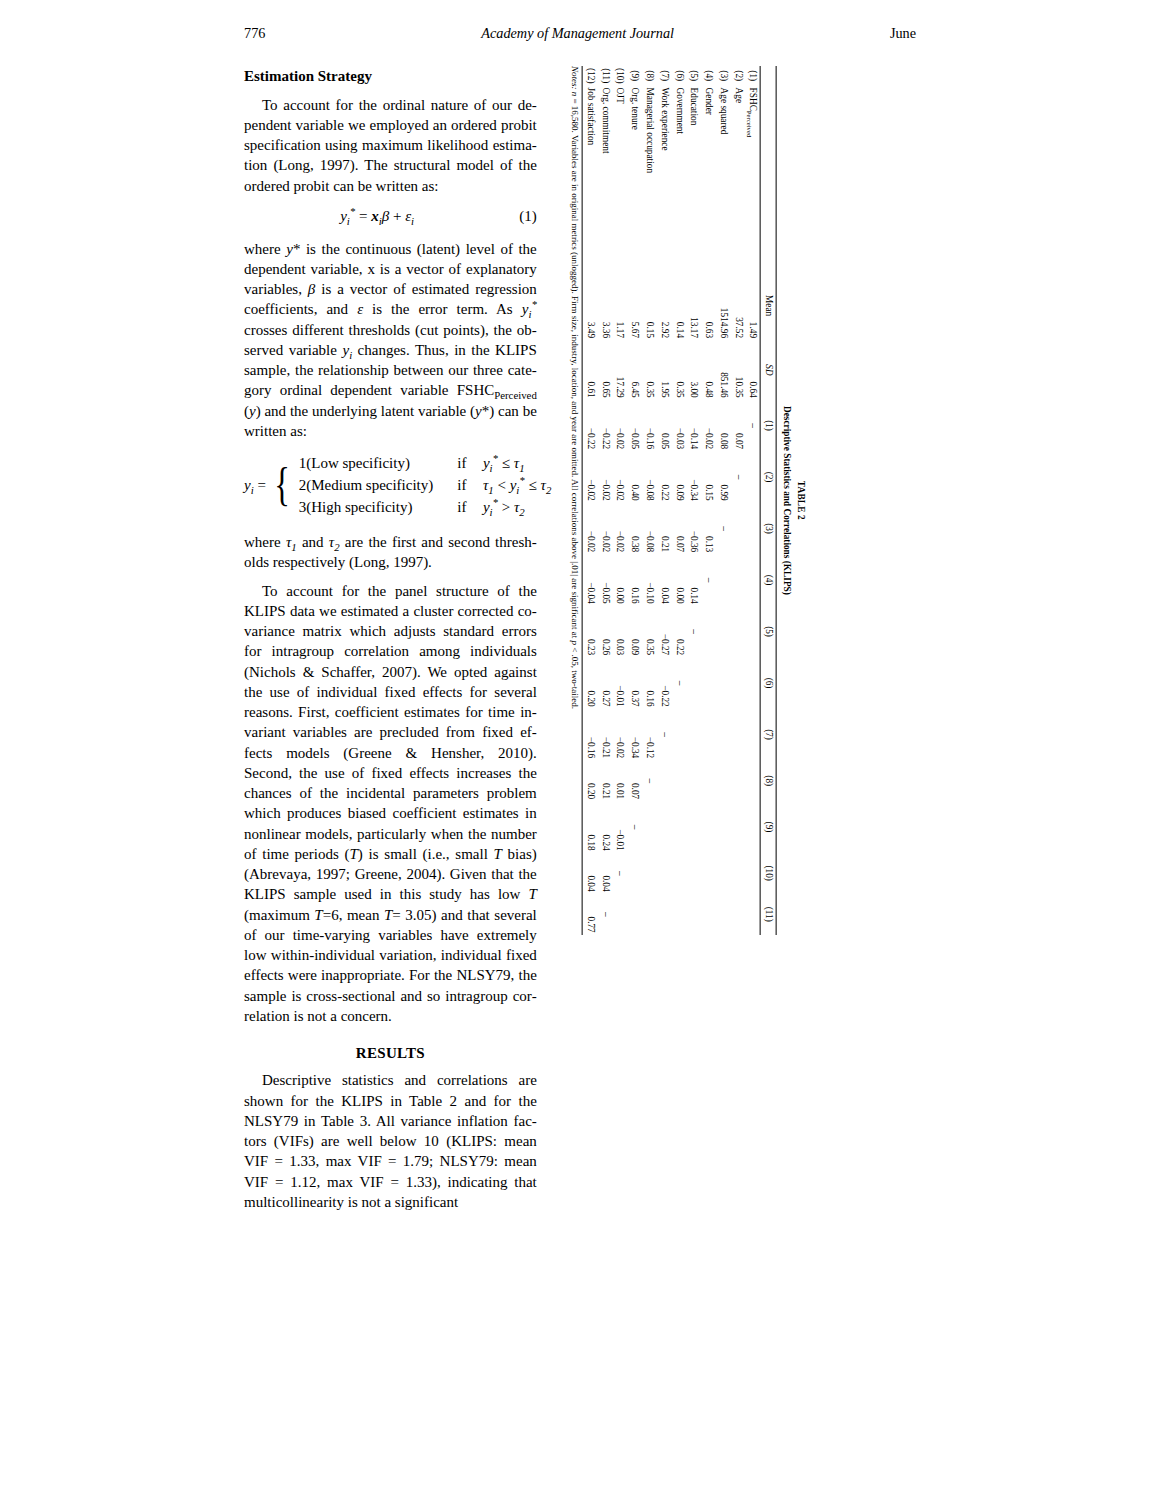776 Academy of Management Journal June
Estimation Strategy
To account for the ordinal nature of our dependent variable we employed an ordered probit specification using maximum likelihood estimation (Long, 1997). The structural model of the ordered probit can be written as:
yi* = xiβ + εi
(1)
where y* is the continuous (latent) level of the dependent variable, x is a vector of explanatory variables, β is a vector of estimated regression coefficients, and ε is the error term. As yi* crosses different thresholds (cut points), the observed variable yi changes. Thus, in the KLIPS sample, the relationship between our three category ordinal dependent variable FSHCPerceived (y) and the underlying latent variable (y*) can be written as:
yi =
{
| 1(Low specificity) | if | y i * ≤ τ 1 |
| 2(Medium specificity) | if | τ 1 < y i * ≤ τ 2 |
| 3(High specificity) | if | y i * > τ 2 |
where τ1 and τ2 are the first and second thresholds respectively (Long, 1997).
To account for the panel structure of the KLIPS data we estimated a cluster corrected covariance matrix which adjusts standard errors for intragroup correlation among individuals (Nichols & Schaffer, 2007). We opted against the use of individual fixed effects for several reasons. First, coefficient estimates for time invariant variables are precluded from fixed effects models (Greene & Hensher, 2010). Second, the use of fixed effects increases the chances of the incidental parameters problem which produces biased coefficient estimates in nonlinear models, particularly when the number of time periods (T) is small (i.e., small T bias) (Abrevaya, 1997; Greene, 2004). Given that the KLIPS sample used in this study has low T (maximum T=6, mean T= 3.05) and that several of our time-varying variables have extremely low within-individual variation, individual fixed effects were inappropriate. For the NLSY79, the sample is cross-sectional and so intragroup correlation is not a concern.
RESULTS
Descriptive statistics and correlations are shown for the KLIPS in Table 2 and for the NLSY79 in Table 3. All variance inflation factors (VIFs) are well below 10 (KLIPS: mean VIF = 1.33, max VIF = 1.79; NLSY79: mean VIF = 1.12, max VIF = 1.33), indicating that multicollinearity is not a significant
TABLE 2
Descriptive Statistics and Correlations (KLIPS)
| | Mean | SD | (1) | (2) | (3) | (4) | (5) | (6) | (7) | (8) | (9) | (10) | (11) |
| --- | --- | --- | --- | --- | --- | --- | --- | --- | --- | --- | --- | --- | --- |
| (1) | FSHC Perceived | 1.49 | 0.64 | – | | | | | | | | | | |
| (2) | Age | 37.52 | 10.35 | 0.07 | – | | | | | | | | | |
| (3) | Age squared | 1514.96 | 851.46 | 0.08 | 0.99 | – | | | | | | | | |
| (4) | Gender | 0.63 | 0.48 | −0.02 | 0.15 | 0.13 | – | | | | | | | |
| (5) | Education | 13.17 | 3.00 | −0.14 | −0.34 | −0.36 | 0.14 | – | | | | | | |
| (6) | Government | 0.14 | 0.35 | −0.03 | 0.09 | 0.07 | 0.00 | 0.22 | – | | | | | |
| (7) | Work experience | 2.92 | 1.95 | 0.05 | 0.22 | 0.21 | 0.04 | −0.27 | −0.22 | – | | | | |
| (8) | Managerial occupation | 0.15 | 0.35 | −0.16 | −0.08 | −0.08 | −0.10 | 0.35 | 0.16 | −0.12 | – | | | |
| (9) | Org. tenure | 5.67 | 6.45 | −0.05 | 0.40 | 0.38 | 0.16 | 0.09 | 0.37 | −0.34 | 0.07 | – | | |
| (10) | OJT | 1.17 | 17.29 | −0.02 | −0.02 | −0.02 | 0.00 | 0.03 | −0.01 | −0.02 | 0.01 | −0.01 | – | |
| (11) | Org. commitment | 3.36 | 0.65 | −0.22 | −0.02 | −0.02 | −0.05 | 0.26 | 0.27 | −0.21 | 0.21 | 0.24 | 0.04 | – |
| (12) | Job satisfaction | 3.49 | 0.61 | −0.22 | −0.02 | −0.02 | −0.04 | 0.23 | 0.20 | −0.16 | 0.20 | 0.18 | 0.04 | 0.77 |
Notes: n = 16,580. Variables are in original metrics (unlogged). Firm size, industry, location, and year are omitted. All correlations above |.01| are significant at p < .05, two-tailed.